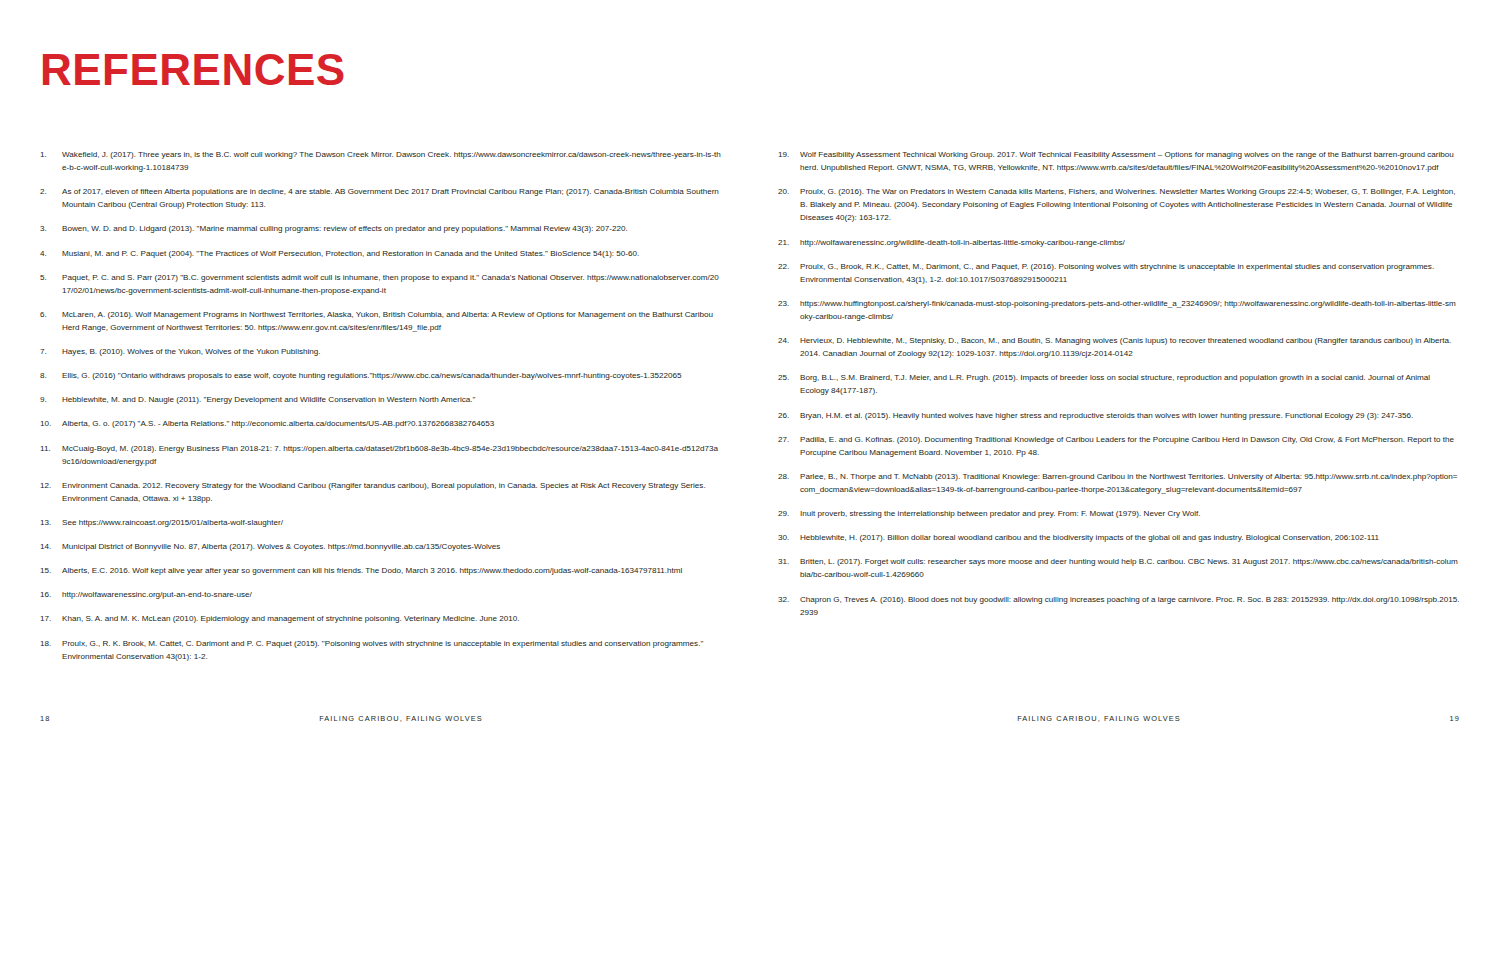References
Wakefield, J. (2017). Three years in, is the B.C. wolf cull working? The Dawson Creek Mirror. Dawson Creek. https://www.dawsoncreekmirror.ca/dawson-creek-news/three-years-in-is-the-b-c-wolf-cull-working-1.10184739
As of 2017, eleven of fifteen Alberta populations are in decline, 4 are stable. AB Government Dec 2017 Draft Provincial Caribou Range Plan; (2017). Canada-British Columbia Southern Mountain Caribou (Central Group) Protection Study: 113.
Bowen, W. D. and D. Lidgard (2013). "Marine mammal culling programs: review of effects on predator and prey populations." Mammal Review 43(3): 207-220.
Musiani, M. and P. C. Paquet (2004). "The Practices of Wolf Persecution, Protection, and Restoration in Canada and the United States." BioScience 54(1): 50-60.
Paquet, P. C. and S. Parr (2017) "B.C. government scientists admit wolf cull is inhumane, then propose to expand it." Canada's National Observer. https://www.nationalobserver.com/2017/02/01/news/bc-government-scientists-admit-wolf-cull-inhumane-then-propose-expand-it
McLaren, A. (2016). Wolf Management Programs in Northwest Territories, Alaska, Yukon, British Columbia, and Alberta: A Review of Options for Management on the Bathurst Caribou Herd Range, Government of Northwest Territories: 50. https://www.enr.gov.nt.ca/sites/enr/files/149_file.pdf
Hayes, B. (2010). Wolves of the Yukon, Wolves of the Yukon Publishing.
Ellis, G. (2016) "Ontario withdraws proposals to ease wolf, coyote hunting regulations."https://www.cbc.ca/news/canada/thunder-bay/wolves-mnrf-hunting-coyotes-1.3522065
Hebblewhite, M. and D. Naugle (2011). "Energy Development and Wildlife Conservation in Western North America."
Alberta, G. o. (2017) "A.S. - Alberta Relations." http://economic.alberta.ca/documents/US-AB.pdf?0.13762668382764653
McCuaig-Boyd, M. (2018). Energy Business Plan 2018-21: 7. https://open.alberta.ca/dataset/2bf1b608-8e3b-4bc9-854e-23d19bbecbdc/resource/a238daa7-1513-4ac0-841e-d512d73a9c16/download/energy.pdf
Environment Canada. 2012. Recovery Strategy for the Woodland Caribou (Rangifer tarandus caribou), Boreal population, in Canada. Species at Risk Act Recovery Strategy Series. Environment Canada, Ottawa. xi + 138pp.
See https://www.raincoast.org/2015/01/alberta-wolf-slaughter/
Municipal District of Bonnyville No. 87, Alberta (2017). Wolves & Coyotes. https://md.bonnyville.ab.ca/135/Coyotes-Wolves
Alberts, E.C. 2016. Wolf kept alive year after year so government can kill his friends. The Dodo, March 3 2016. https://www.thedodo.com/judas-wolf-canada-1634797811.html
http://wolfawarenessinc.org/put-an-end-to-snare-use/
Khan, S. A. and M. K. McLean (2010). Epidemiology and management of strychnine poisoning. Veterinary Medicine. June 2010.
Proulx, G., R. K. Brook, M. Cattet, C. Darimont and P. C. Paquet (2015). "Poisoning wolves with strychnine is unacceptable in experimental studies and conservation programmes." Environmental Conservation 43(01): 1-2.
18 Failing Caribou, Failing Wolves
Wolf Feasibility Assessment Technical Working Group. 2017. Wolf Technical Feasibility Assessment – Options for managing wolves on the range of the Bathurst barren-ground caribou herd. Unpublished Report. GNWT, NSMA, TG, WRRB, Yellowknife, NT. https://www.wrrb.ca/sites/default/files/FINAL%20Wolf%20Feasibility%20Assessment%20-%2010nov17.pdf
Proulx, G. (2016). The War on Predators in Western Canada kills Martens, Fishers, and Wolverines. Newsletter Martes Working Groups 22:4-5; Wobeser, G, T. Bollinger, F.A. Leighton, B. Blakely and P. Mineau. (2004). Secondary Poisoning of Eagles Following Intentional Poisoning of Coyotes with Anticholinesterase Pesticides in Western Canada. Journal of Wildlife Diseases 40(2): 163-172.
http://wolfawarenessinc.org/wildlife-death-toll-in-albertas-little-smoky-caribou-range-climbs/
Proulx, G., Brook, R.K., Cattet, M., Darimont, C., and Paquet, P. (2016). Poisoning wolves with strychnine is unacceptable in experimental studies and conservation programmes. Environmental Conservation, 43(1), 1-2. doi:10.1017/S0376892915000211
https://www.huffingtonpost.ca/sheryl-fink/canada-must-stop-poisoning-predators-pets-and-other-wildlife_a_23246909/; http://wolfawarenessinc.org/wildlife-death-toll-in-albertas-little-smoky-caribou-range-climbs/
Hervieux, D. Hebblewhite, M., Stepnisky, D., Bacon, M., and Boutin, S. Managing wolves (Canis lupus) to recover threatened woodland caribou (Rangifer tarandus caribou) in Alberta. 2014. Canadian Journal of Zoology 92(12): 1029-1037. https://doi.org/10.1139/cjz-2014-0142
Borg, B.L., S.M. Brainerd, T.J. Meier, and L.R. Prugh. (2015). Impacts of breeder loss on social structure, reproduction and population growth in a social canid. Journal of Animal Ecology 84(177-187).
Bryan, H.M. et al. (2015). Heavily hunted wolves have higher stress and reproductive steroids than wolves with lower hunting pressure. Functional Ecology 29 (3): 247-356.
Padilla, E. and G. Kofinas. (2010). Documenting Traditional Knowledge of Caribou Leaders for the Porcupine Caribou Herd in Dawson City, Old Crow, & Fort McPherson. Report to the Porcupine Caribou Management Board. November 1, 2010. Pp 48.
Parlee, B., N. Thorpe and T. McNabb (2013). Traditional Knowlege: Barren-ground Caribou in the Northwest Territories. University of Alberta: 95.http://www.srrb.nt.ca/index.php?option=com_docman&view=download&alias=1349-tk-of-barrenground-caribou-parlee-thorpe-2013&category_slug=relevant-documents&Itemid=697
Inuit proverb, stressing the interrelationship between predator and prey. From: F. Mowat (1979). Never Cry Wolf.
Hebblewhite, H. (2017). Billion dollar boreal woodland caribou and the biodiversity impacts of the global oil and gas industry. Biological Conservation, 206:102-111
Britten, L. (2017). Forget wolf culls: researcher says more moose and deer hunting would help B.C. caribou. CBC News. 31 August 2017. https://www.cbc.ca/news/canada/british-columbia/bc-caribou-wolf-cull-1.4269660
Chapron G, Treves A. (2016). Blood does not buy goodwill: allowing culling increases poaching of a large carnivore. Proc. R. Soc. B 283: 20152939. http://dx.doi.org/10.1098/rspb.2015.2939
19 Failing Caribou, Failing Wolves